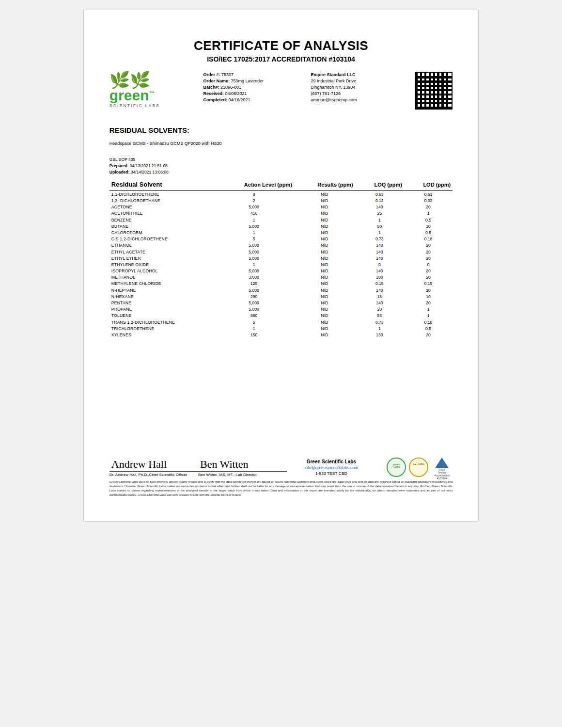CERTIFICATE OF ANALYSIS
ISO/IEC 17025:2017 ACCREDITATION #103104
🌿🌿
green™
SCIENTIFIC LABS
Order #: 75307
Order Name: 750mg Lavender
Batch#: 21096-001
Received: 04/08/2021
Completed: 04/16/2021
Empire Standard LLC
29 Industrial Park Drive
Binghamton NY, 13904
(607) 761-7126
amman@csghemp.com
RESIDUAL SOLVENTS:
Headspace GCMS - Shimadzu GCMS QP2020 with HS20
GSL SOP 405
Prepared: 04/13/2021 21:51:08
Uploaded: 04/14/2021 13:06:08
| Residual Solvent | Action Level (ppm) | Results (ppm) | LOQ (ppm) | LOD (ppm) |
| --- | --- | --- | --- | --- |
| 1,1-DICHLOROETHENE | 8 | N/D | 0.63 | 0.63 |
| 1,2- DICHLOROETHANE | 2 | N/D | 0.12 | 0.02 |
| ACETONE | 5,000 | N/D | 140 | 20 |
| ACETONITRILE | 410 | N/D | 25 | 1 |
| BENZENE | 1 | N/D | 1 | 0.5 |
| BUTANE | 5,000 | N/D | 50 | 10 |
| CHLOROFORM | 1 | N/D | 1 | 0.5 |
| CIS 1,2-DICHLOROETHENE | 5 | N/D | 0.73 | 0.18 |
| ETHANOL | 5,000 | N/D | 140 | 20 |
| ETHYL ACETATE | 5,000 | N/D | 140 | 20 |
| ETHYL ETHER | 5,000 | N/D | 140 | 20 |
| ETHYLENE OXIDE | 1 | N/D | 0 | 0 |
| ISOPROPYL ALCOHOL | 5,000 | N/D | 140 | 20 |
| METHANOL | 3,000 | N/D | 100 | 20 |
| METHYLENE CHLORIDE | 125 | N/D | 0.15 | 0.15 |
| N-HEPTANE | 5,000 | N/D | 140 | 20 |
| N-HEXANE | 290 | N/D | 18 | 10 |
| PENTANE | 5,000 | N/D | 140 | 20 |
| PROPANE | 5,000 | N/D | 20 | 1 |
| TOLUENE | 890 | N/D | 53 | 1 |
| TRANS 1,2-DICHLOROETHENE | 5 | N/D | 0.73 | 0.18 |
| TRICHLOROETHENE | 1 | N/D | 1 | 0.5 |
| XYLENES | 150 | N/D | 130 | 20 |
Andrew Hall
Dr. Andrew Hall, Ph.D.,Chief Scientific Officer
Ben Witten
Ben Witten, MS, MT., Lab Director
Green Scientific Labs
info@greenscientificlabs.com
1-833 TEST CBD
green
LABS
ilac-MRA
PJLA
Testing
Accreditation #103104
Green Scientific Labs uses its best efforts to deliver quality results and to verify that the data contained therein are based on sound scientific judgment and levels listed are guidelines only and all data are reported based on standard laboratory procedures and deviations. However Green Scientific Labs makes no warranties or claims to that effect and further shall not be liable for any damage or misrepresentation that may result from the use or misuse of the data contained herein in any way. Further, Green Scientific Labs makes no claims regarding representations of the analyzed sample to the larger batch from which it was taken. Data and information in this report are intended solely for the individual(s) for whom samples were submitted and as part of our strict confidentiality policy, Green Scientific Labs can only discuss results with the original client of record.